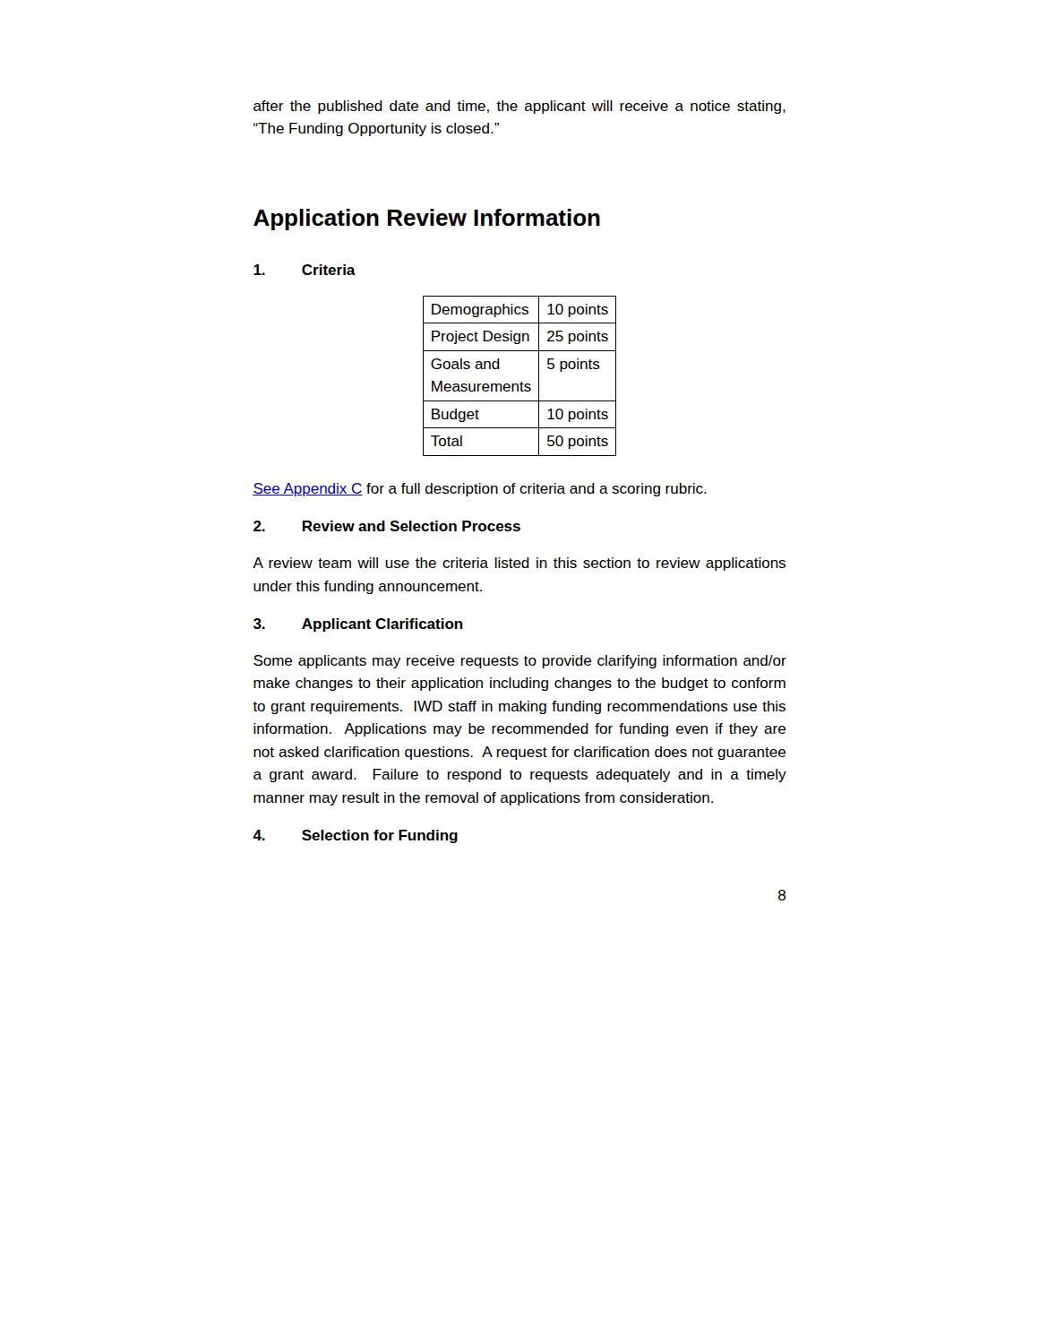after the published date and time, the applicant will receive a notice stating, “The Funding Opportunity is closed.”
Application Review Information
1. Criteria
| Demographics | 10 points |
| Project Design | 25 points |
| Goals and Measurements | 5 points |
| Budget | 10 points |
| Total | 50 points |
See Appendix C for a full description of criteria and a scoring rubric.
2. Review and Selection Process
A review team will use the criteria listed in this section to review applications under this funding announcement.
3. Applicant Clarification
Some applicants may receive requests to provide clarifying information and/or make changes to their application including changes to the budget to conform to grant requirements. IWD staff in making funding recommendations use this information. Applications may be recommended for funding even if they are not asked clarification questions. A request for clarification does not guarantee a grant award. Failure to respond to requests adequately and in a timely manner may result in the removal of applications from consideration.
4. Selection for Funding
8